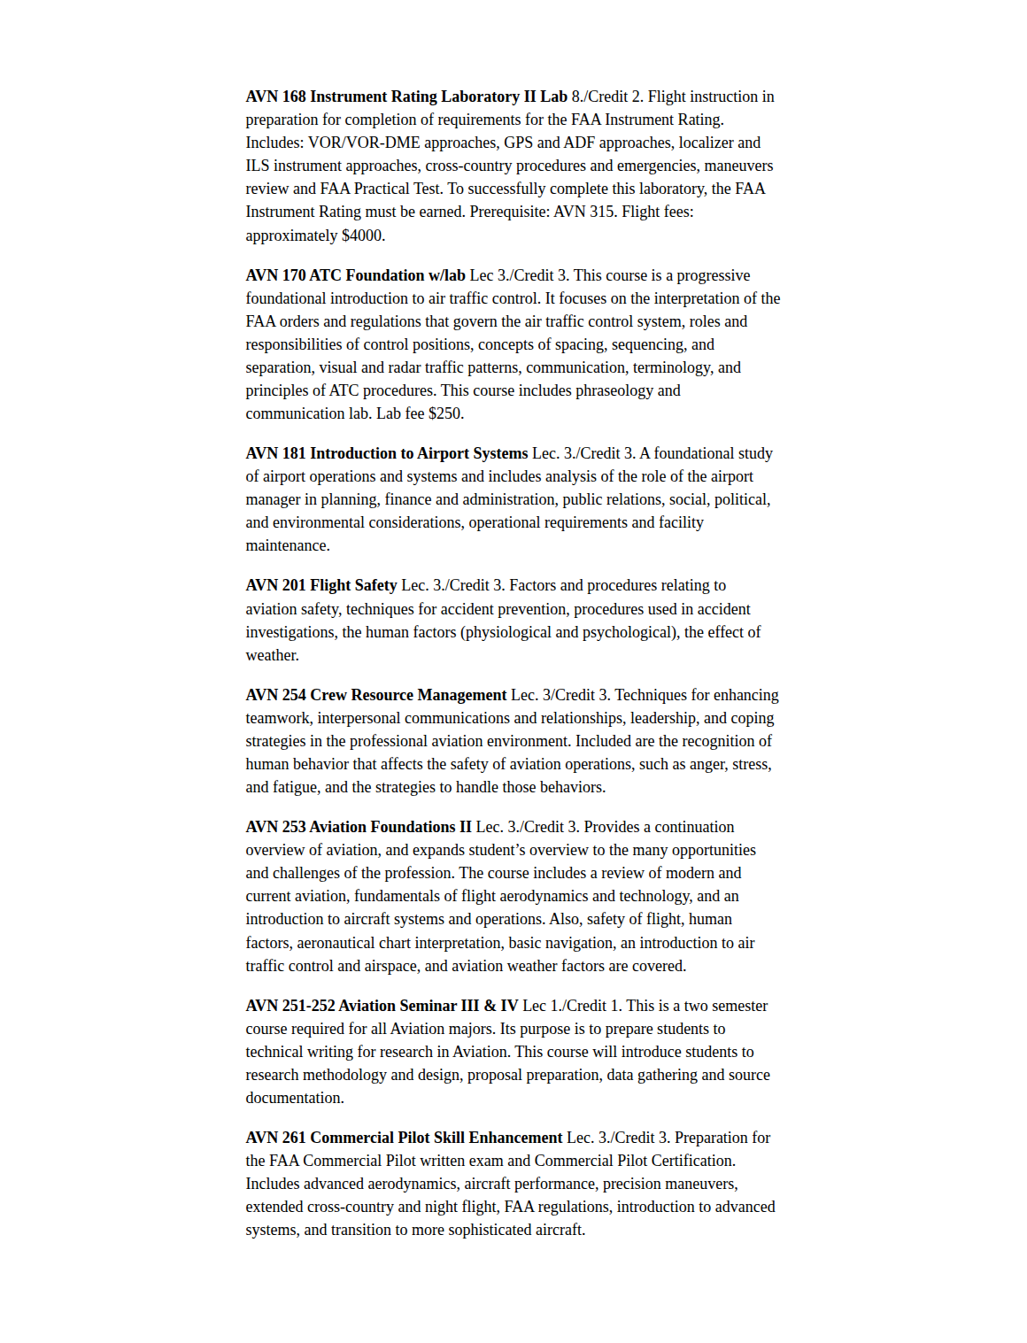AVN 168 Instrument Rating Laboratory II Lab 8./Credit 2. Flight instruction in preparation for completion of requirements for the FAA Instrument Rating. Includes: VOR/VOR-DME approaches, GPS and ADF approaches, localizer and ILS instrument approaches, cross-country procedures and emergencies, maneuvers review and FAA Practical Test. To successfully complete this laboratory, the FAA Instrument Rating must be earned. Prerequisite: AVN 315. Flight fees: approximately $4000.
AVN 170 ATC Foundation w/lab Lec 3./Credit 3. This course is a progressive foundational introduction to air traffic control. It focuses on the interpretation of the FAA orders and regulations that govern the air traffic control system, roles and responsibilities of control positions, concepts of spacing, sequencing, and separation, visual and radar traffic patterns, communication, terminology, and principles of ATC procedures. This course includes phraseology and communication lab. Lab fee $250.
AVN 181 Introduction to Airport Systems Lec. 3./Credit 3. A foundational study of airport operations and systems and includes analysis of the role of the airport manager in planning, finance and administration, public relations, social, political, and environmental considerations, operational requirements and facility maintenance.
AVN 201 Flight Safety Lec. 3./Credit 3. Factors and procedures relating to aviation safety, techniques for accident prevention, procedures used in accident investigations, the human factors (physiological and psychological), the effect of weather.
AVN 254 Crew Resource Management Lec. 3/Credit 3. Techniques for enhancing teamwork, interpersonal communications and relationships, leadership, and coping strategies in the professional aviation environment. Included are the recognition of human behavior that affects the safety of aviation operations, such as anger, stress, and fatigue, and the strategies to handle those behaviors.
AVN 253 Aviation Foundations II Lec. 3./Credit 3. Provides a continuation overview of aviation, and expands student’s overview to the many opportunities and challenges of the profession. The course includes a review of modern and current aviation, fundamentals of flight aerodynamics and technology, and an introduction to aircraft systems and operations. Also, safety of flight, human factors, aeronautical chart interpretation, basic navigation, an introduction to air traffic control and airspace, and aviation weather factors are covered.
AVN 251-252 Aviation Seminar III & IV Lec 1./Credit 1. This is a two semester course required for all Aviation majors. Its purpose is to prepare students to technical writing for research in Aviation. This course will introduce students to research methodology and design, proposal preparation, data gathering and source documentation.
AVN 261 Commercial Pilot Skill Enhancement Lec. 3./Credit 3. Preparation for the FAA Commercial Pilot written exam and Commercial Pilot Certification. Includes advanced aerodynamics, aircraft performance, precision maneuvers, extended cross-country and night flight, FAA regulations, introduction to advanced systems, and transition to more sophisticated aircraft.